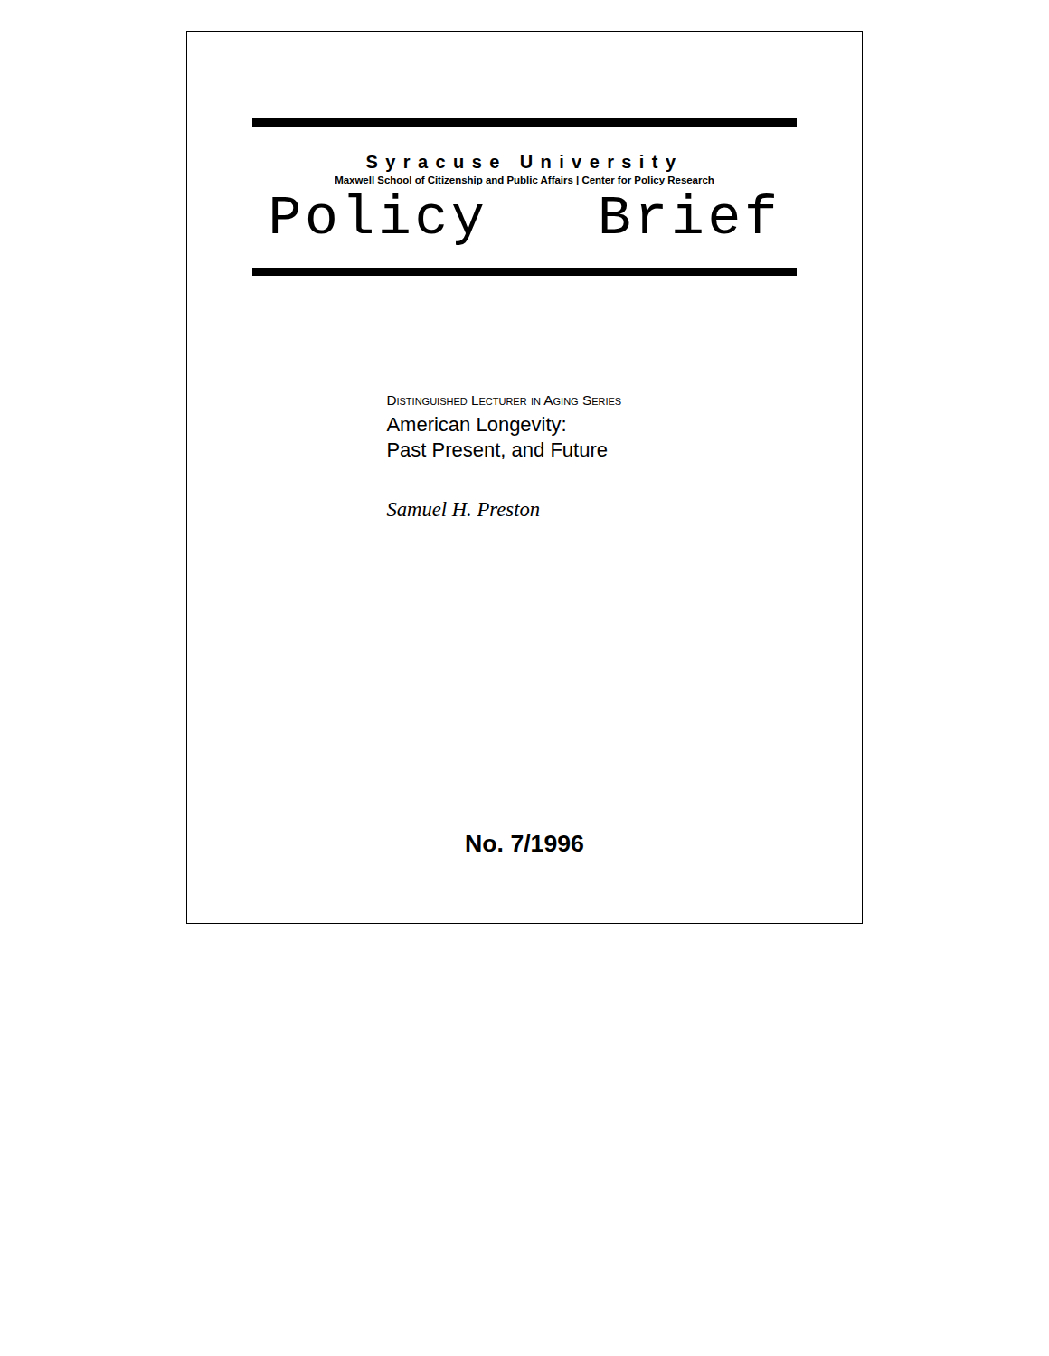Syracuse University
Maxwell School of Citizenship and Public Affairs | Center for Policy Research
Policy Brief
Distinguished Lecturer in Aging Series
American Longevity:
Past Present, and Future
Samuel H. Preston
No. 7/1996